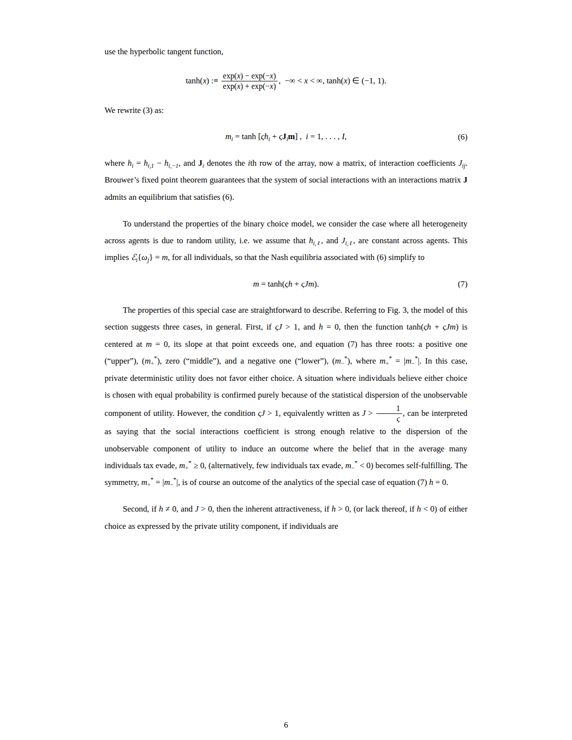use the hyperbolic tangent function,
tanh(x) :≡ exp(x) − exp(−x) exp(x) + exp(−x) , −∞ < x < ∞, tanh(x) ∈ (−1, 1).
We rewrite (3) as:
mi = tanh [ςhi + ςJim] , i = 1, . . . , I, (6)
where hi = hi,1 − hi,−1, and Ji denotes the ith row of the array, now a matrix, of interaction coefficients Jij. Brouwer’s fixed point theorem guarantees that the system of social interactions with an interactions matrix J admits an equilibrium that satisfies (6).
To understand the properties of the binary choice model, we consider the case where all heterogeneity across agents is due to random utility, i.e. we assume that hi,ℓ, and Ji,ℓ, are constant across agents. This implies ℰi{ωj} = m, for all individuals, so that the Nash equilibria associated with (6) simplify to
m = tanh(ςh + ςJm). (7)
The properties of this special case are straightforward to describe. Referring to Fig. 3, the model of this section suggests three cases, in general. First, if ςJ > 1, and h = 0, then the function tanh(ςh + ςJm) is centered at m = 0, its slope at that point exceeds one, and equation (7) has three roots: a positive one (“upper”), (m+*), zero (“middle”), and a negative one (“lower”), (m−*), where m+* = |m−*|. In this case, private deterministic utility does not favor either choice. A situation where individuals believe either choice is chosen with equal probability is confirmed purely because of the statistical dispersion of the unobservable component of utility. However, the condition ςJ > 1, equivalently written as J > 1 ς, can be interpreted as saying that the social interactions coefficient is strong enough relative to the dispersion of the unobservable component of utility to induce an outcome where the belief that in the average many individuals tax evade, m+* ≥ 0, (alternatively, few individuals tax evade, m−* < 0) becomes self-fulfilling. The symmetry, m+* = |m−*|, is of course an outcome of the analytics of the special case of equation (7) h = 0.
Second, if h ≠ 0, and J > 0, then the inherent attractiveness, if h > 0, (or lack thereof, if h < 0) of either choice as expressed by the private utility component, if individuals are
6